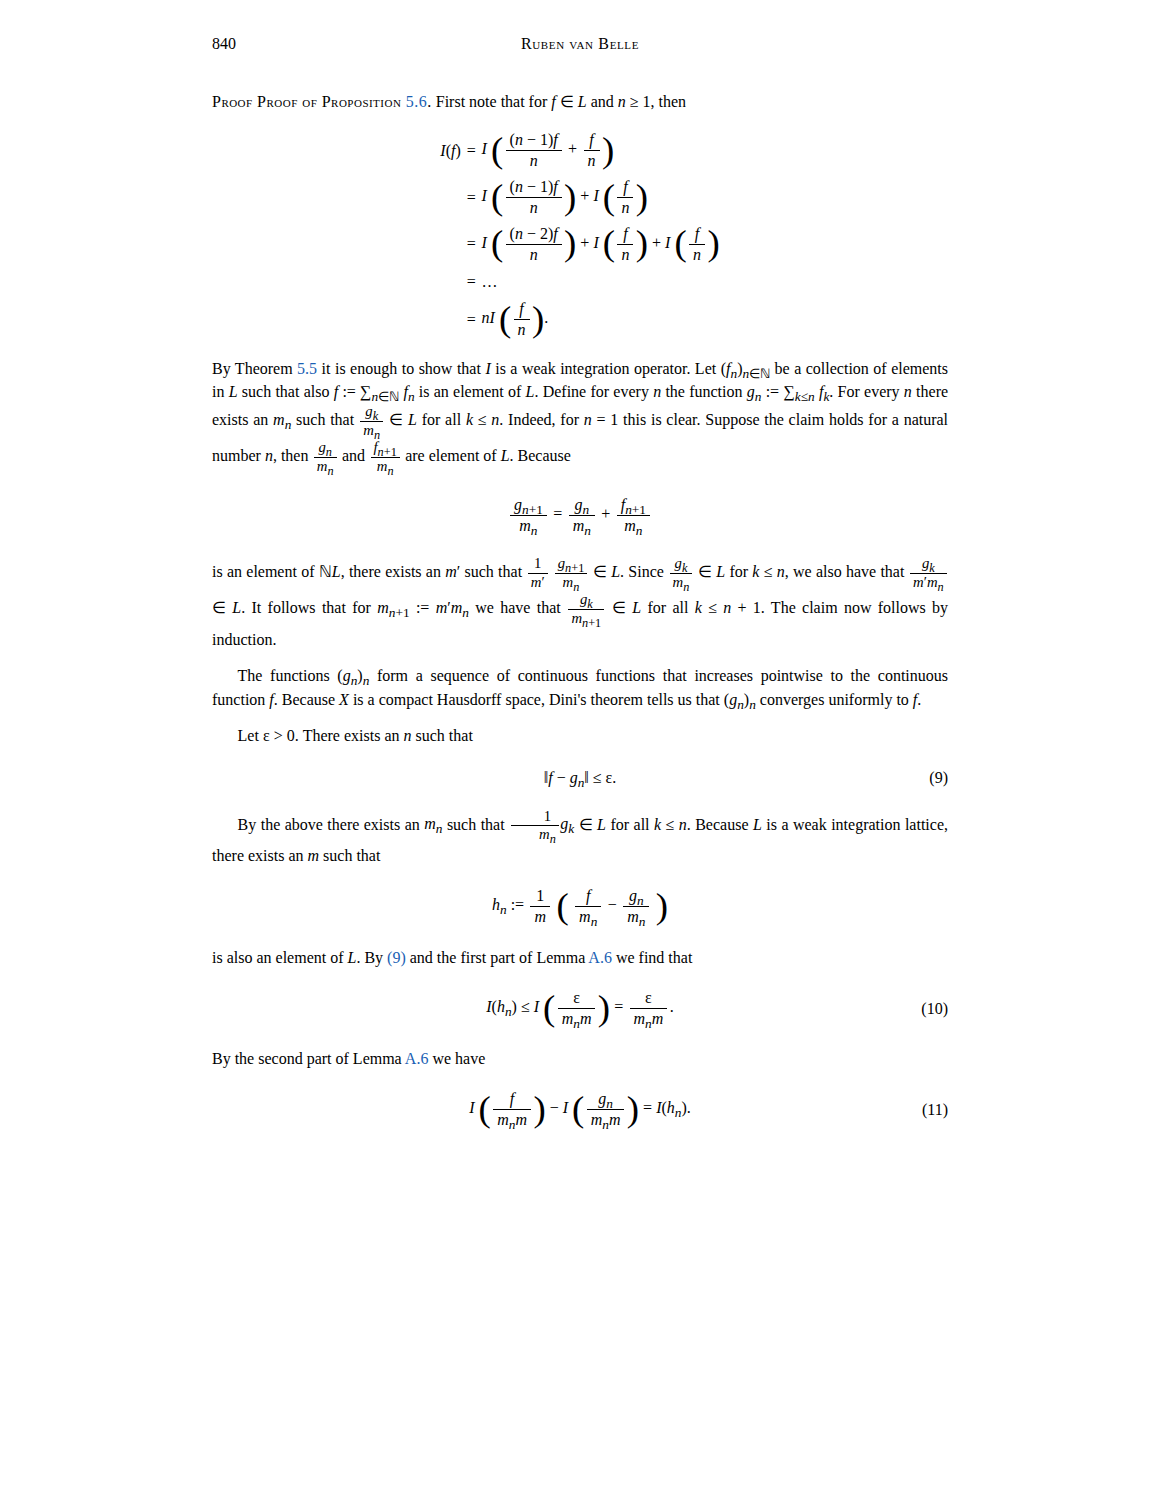840 Ruben van Belle
Proof Proof of Proposition 5.6. First note that for f ∈ L and n ≥ 1, then
| I ( f ) | = | I ( ( n − 1) f n + f n ) |
| | = | I ( ( n − 1) f n ) + I ( f n ) |
| | = | I ( ( n − 2) f n ) + I ( f n ) + I ( f n ) |
| | = | … |
| | = | nI ( f n ) . |
By Theorem 5.5 it is enough to show that I is a weak integration operator. Let (fn)n∈ℕ be a collection of elements in L such that also f := ∑n∈ℕ fn is an element of L. Define for every n the function gn := ∑k≤n fk. For every n there exists an mn such that gk mn ∈ L for all k ≤ n. Indeed, for n = 1 this is clear. Suppose the claim holds for a natural number n, then gn mn and fn+1 mn are element of L. Because
gn+1 mn = gn mn + fn+1 mn
is an element of ℕL, there exists an m′ such that 1 m′ gn+1 mn ∈ L. Since gk mn ∈ L for k ≤ n, we also have that gk m′mn ∈ L. It follows that for mn+1 := m′mn we have that gk mn+1 ∈ L for all k ≤ n + 1. The claim now follows by induction.
The functions (gn)n form a sequence of continuous functions that increases pointwise to the continuous function f. Because X is a compact Hausdorff space, Dini's theorem tells us that (gn)n converges uniformly to f.
Let ε > 0. There exists an n such that
‖f − gn‖ ≤ ε. (9)
By the above there exists an mn such that 1 mn gk ∈ L for all k ≤ n. Because L is a weak integration lattice, there exists an m such that
hn := 1 m ( fmn − gn mn )
is also an element of L. By (9) and the first part of Lemma A.6 we find that
I(hn) ≤ I (εmnm) = εmnm. (10)
By the second part of Lemma A.6 we have
I (fmnm) − I (gn mnm) = I(hn). (11)